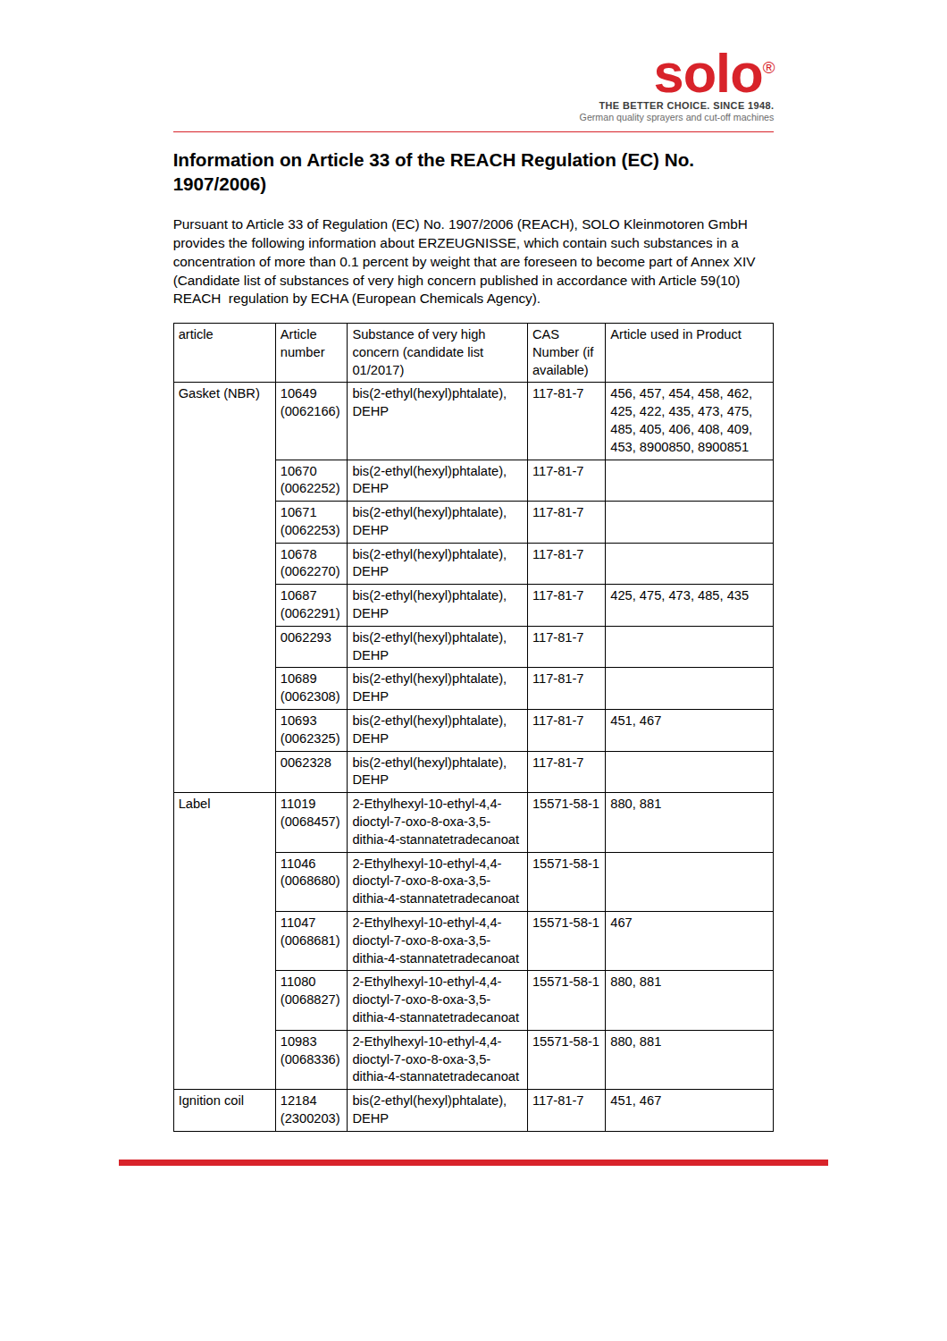solo®
THE BETTER CHOICE. SINCE 1948.
German quality sprayers and cut-off machines
Information on Article 33 of the REACH Regulation (EC) No. 1907/2006)
Pursuant to Article 33 of Regulation (EC) No. 1907/2006 (REACH), SOLO Kleinmotoren GmbH provides the following information about ERZEUGNISSE, which contain such substances in a concentration of more than 0.1 percent by weight that are foreseen to become part of Annex XIV (Candidate list of substances of very high concern published in accordance with Article 59(10) REACH regulation by ECHA (European Chemicals Agency).
| article | Article number | Substance of very high concern (candidate list 01/2017) | CAS Number (if available) | Article used in Product |
| --- | --- | --- | --- | --- |
| Gasket (NBR) | 10649 (0062166) | bis(2-ethyl(hexyl)phtalate), DEHP | 117-81-7 | 456, 457, 454, 458, 462, 425, 422, 435, 473, 475, 485, 405, 406, 408, 409, 453, 8900850, 8900851 |
| 10670 (0062252) | bis(2-ethyl(hexyl)phtalate), DEHP | 117-81-7 | |
| 10671 (0062253) | bis(2-ethyl(hexyl)phtalate), DEHP | 117-81-7 | |
| 10678 (0062270) | bis(2-ethyl(hexyl)phtalate), DEHP | 117-81-7 | |
| 10687 (0062291) | bis(2-ethyl(hexyl)phtalate), DEHP | 117-81-7 | 425, 475, 473, 485, 435 |
| 0062293 | bis(2-ethyl(hexyl)phtalate), DEHP | 117-81-7 | |
| 10689 (0062308) | bis(2-ethyl(hexyl)phtalate), DEHP | 117-81-7 | |
| 10693 (0062325) | bis(2-ethyl(hexyl)phtalate), DEHP | 117-81-7 | 451, 467 |
| 0062328 | bis(2-ethyl(hexyl)phtalate), DEHP | 117-81-7 | |
| Label | 11019 (0068457) | 2-Ethylhexyl-10-ethyl-4,4-dioctyl-7-oxo-8-oxa-3,5-dithia-4-stannatetradecanoat | 15571-58-1 | 880, 881 |
| 11046 (0068680) | 2-Ethylhexyl-10-ethyl-4,4-dioctyl-7-oxo-8-oxa-3,5-dithia-4-stannatetradecanoat | 15571-58-1 | |
| 11047 (0068681) | 2-Ethylhexyl-10-ethyl-4,4-dioctyl-7-oxo-8-oxa-3,5-dithia-4-stannatetradecanoat | 15571-58-1 | 467 |
| 11080 (0068827) | 2-Ethylhexyl-10-ethyl-4,4-dioctyl-7-oxo-8-oxa-3,5-dithia-4-stannatetradecanoat | 15571-58-1 | 880, 881 |
| 10983 (0068336) | 2-Ethylhexyl-10-ethyl-4,4-dioctyl-7-oxo-8-oxa-3,5-dithia-4-stannatetradecanoat | 15571-58-1 | 880, 881 |
| Ignition coil | 12184 (2300203) | bis(2-ethyl(hexyl)phtalate), DEHP | 117-81-7 | 451, 467 |